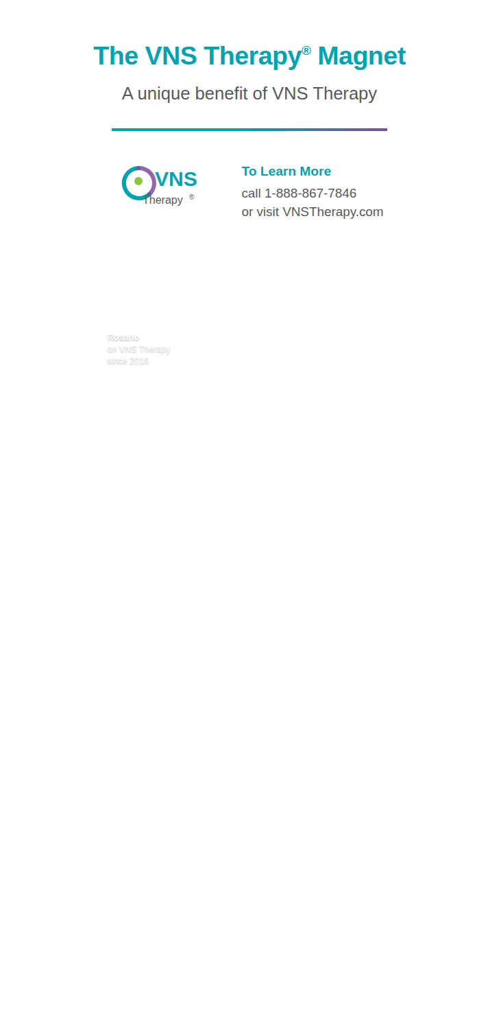The VNS Therapy® Magnet
A unique benefit of VNS Therapy
VNS Therapy® VNS Therapy ®
To Learn More
call 1-888-867-7846
or visit VNSTherapy.com
Rosario on VNS Therapy
since 2016